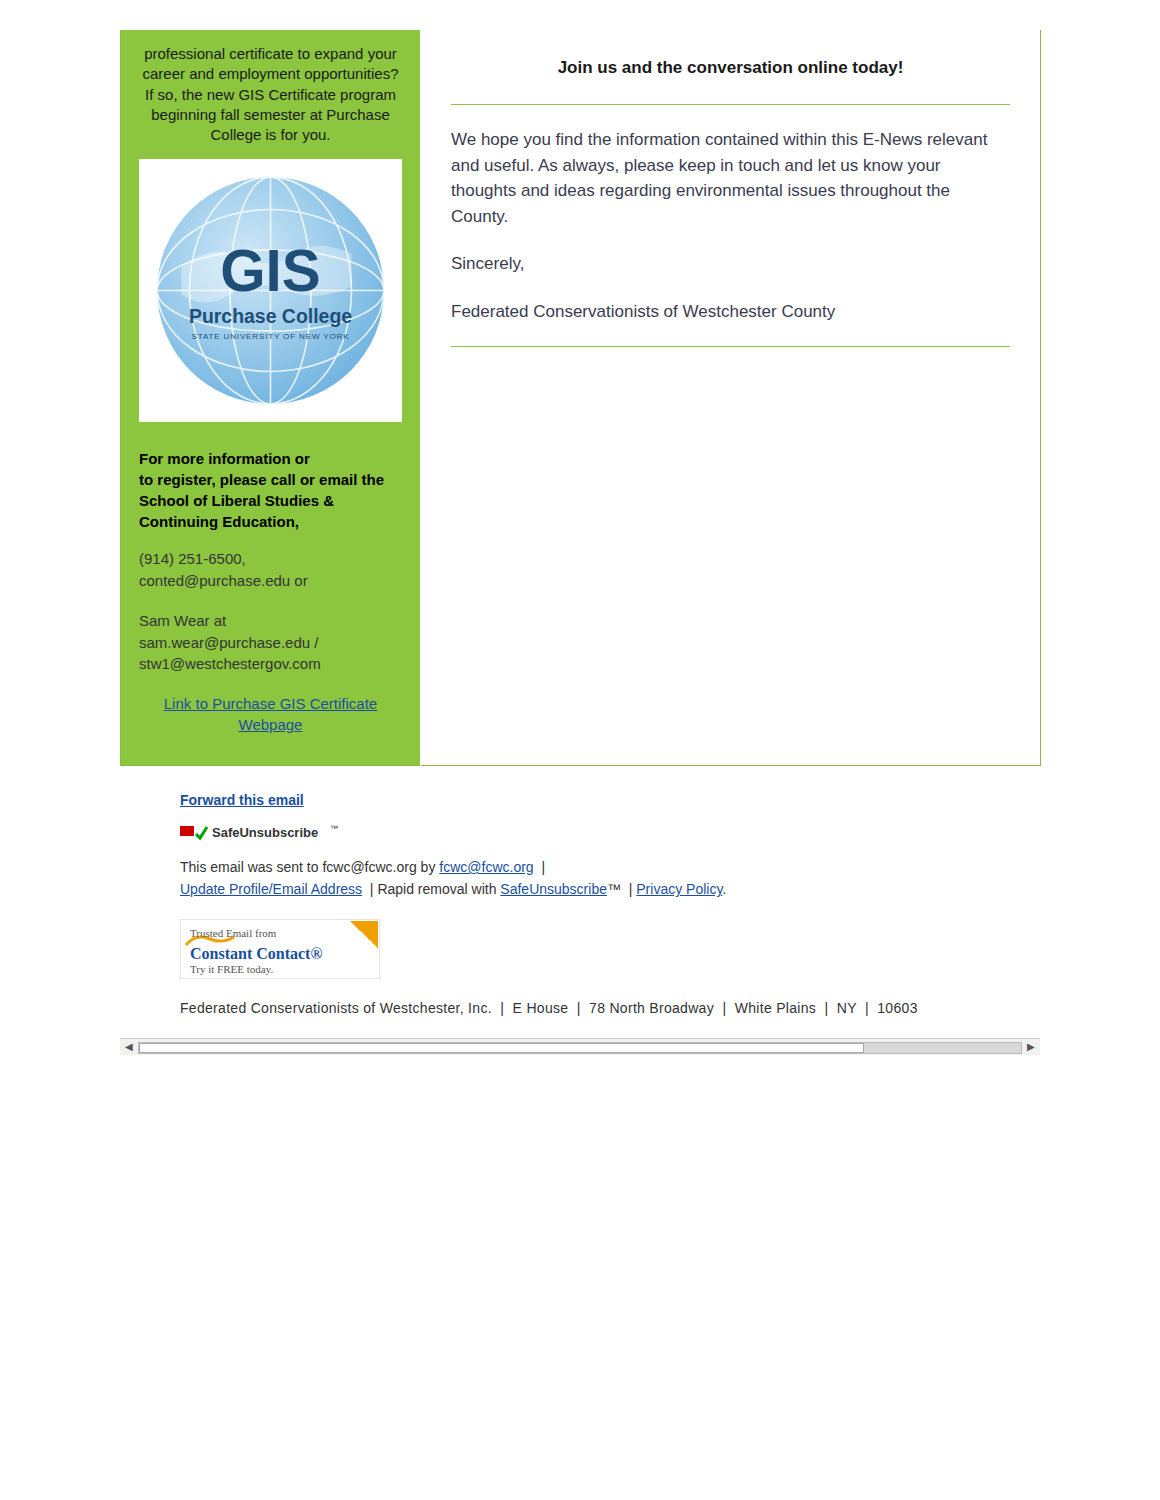professional certificate to expand your career and employment opportunities? If so, the new GIS Certificate program beginning fall semester at Purchase College is for you.
For more information or
to register, please call or email the School of Liberal Studies & Continuing Education,
(914) 251-6500,
conted@purchase.edu or
Sam Wear at
sam.wear@purchase.edu /
stw1@westchestergov.com
Link to Purchase GIS Certificate Webpage
Join us and the conversation online today!
We hope you find the information contained within this E-News relevant and useful. As always, please keep in touch and let us know your thoughts and ideas regarding environmental issues throughout the County.
Sincerely,
Federated Conservationists of Westchester County
Forward this email
This email was sent to fcwc@fcwc.org by fcwc@fcwc.org |
Update Profile/Email Address | Rapid removal with SafeUnsubscribe™ | Privacy Policy.
Federated Conservationists of Westchester, Inc. | E House | 78 North Broadway | White Plains | NY | 10603
◀
▶